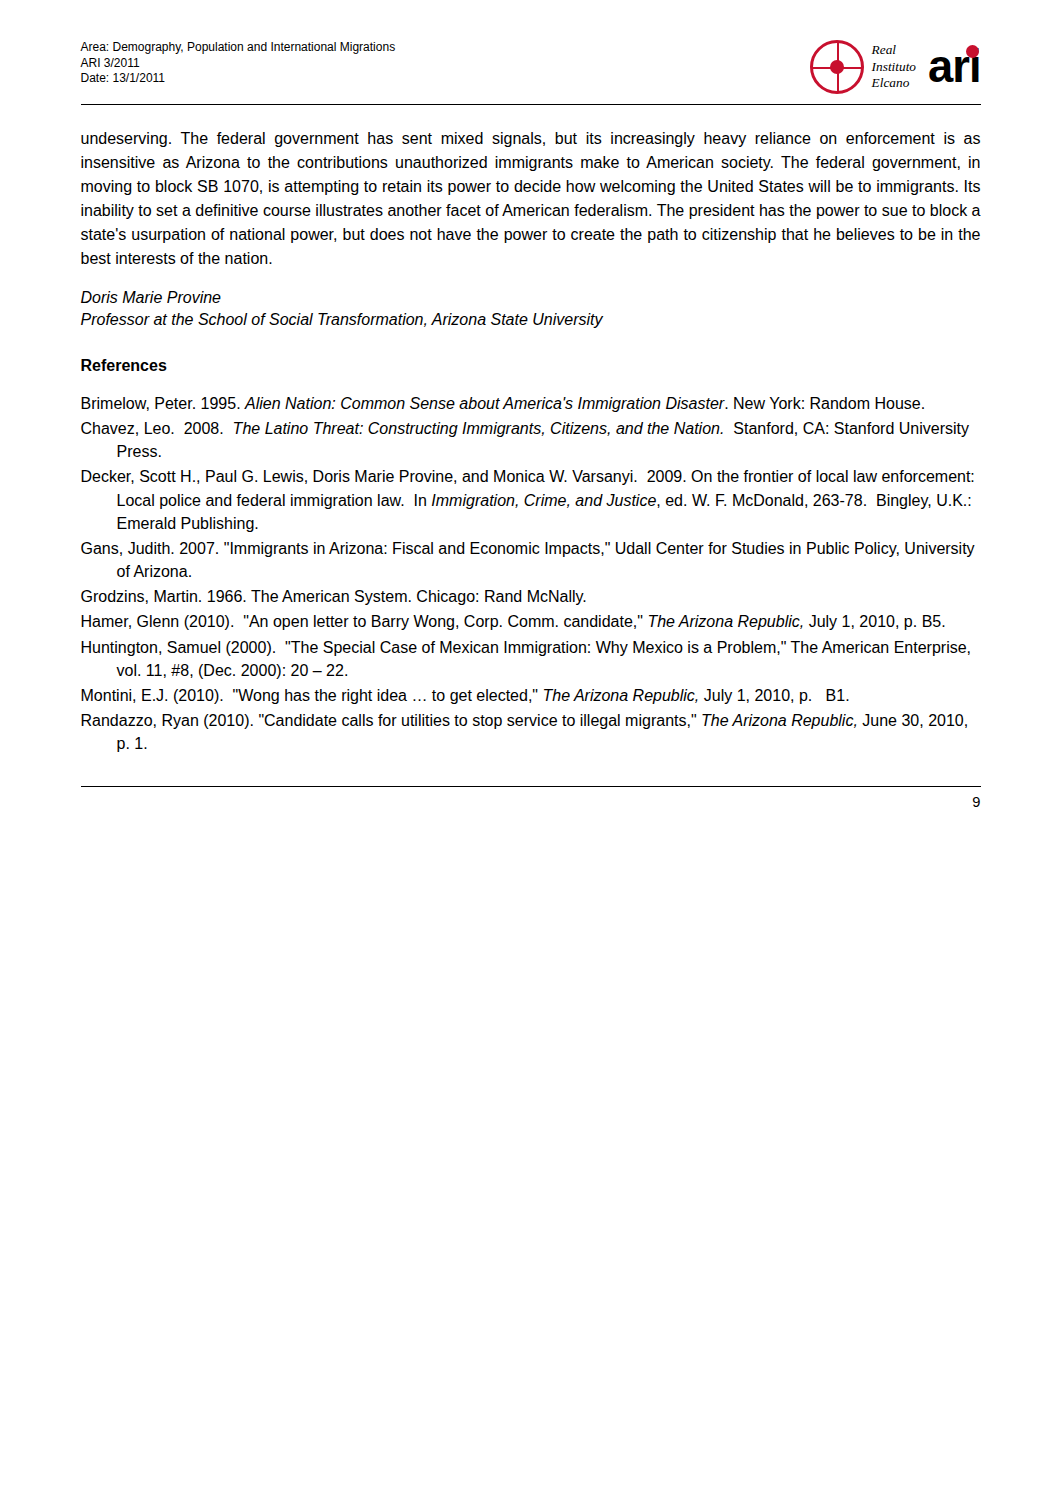Area: Demography, Population and International Migrations
ARI 3/2011
Date: 13/1/2011
Real
Instituto
Elcano
ari
undeserving. The federal government has sent mixed signals, but its increasingly heavy reliance on enforcement is as insensitive as Arizona to the contributions unauthorized immigrants make to American society. The federal government, in moving to block SB 1070, is attempting to retain its power to decide how welcoming the United States will be to immigrants. Its inability to set a definitive course illustrates another facet of American federalism. The president has the power to sue to block a state's usurpation of national power, but does not have the power to create the path to citizenship that he believes to be in the best interests of the nation.
Doris Marie Provine
Professor at the School of Social Transformation, Arizona State University
References
Brimelow, Peter. 1995. Alien Nation: Common Sense about America's Immigration Disaster. New York: Random House.
Chavez, Leo. 2008. The Latino Threat: Constructing Immigrants, Citizens, and the Nation. Stanford, CA: Stanford University Press.
Decker, Scott H., Paul G. Lewis, Doris Marie Provine, and Monica W. Varsanyi. 2009. On the frontier of local law enforcement: Local police and federal immigration law. In Immigration, Crime, and Justice, ed. W. F. McDonald, 263-78. Bingley, U.K.: Emerald Publishing.
Gans, Judith. 2007. "Immigrants in Arizona: Fiscal and Economic Impacts," Udall Center for Studies in Public Policy, University of Arizona.
Grodzins, Martin. 1966. The American System. Chicago: Rand McNally.
Hamer, Glenn (2010). "An open letter to Barry Wong, Corp. Comm. candidate," The Arizona Republic, July 1, 2010, p. B5.
Huntington, Samuel (2000). "The Special Case of Mexican Immigration: Why Mexico is a Problem," The American Enterprise, vol. 11, #8, (Dec. 2000): 20 – 22.
Montini, E.J. (2010). "Wong has the right idea … to get elected," The Arizona Republic, July 1, 2010, p. B1.
Randazzo, Ryan (2010). "Candidate calls for utilities to stop service to illegal migrants," The Arizona Republic, June 30, 2010, p. 1.
9